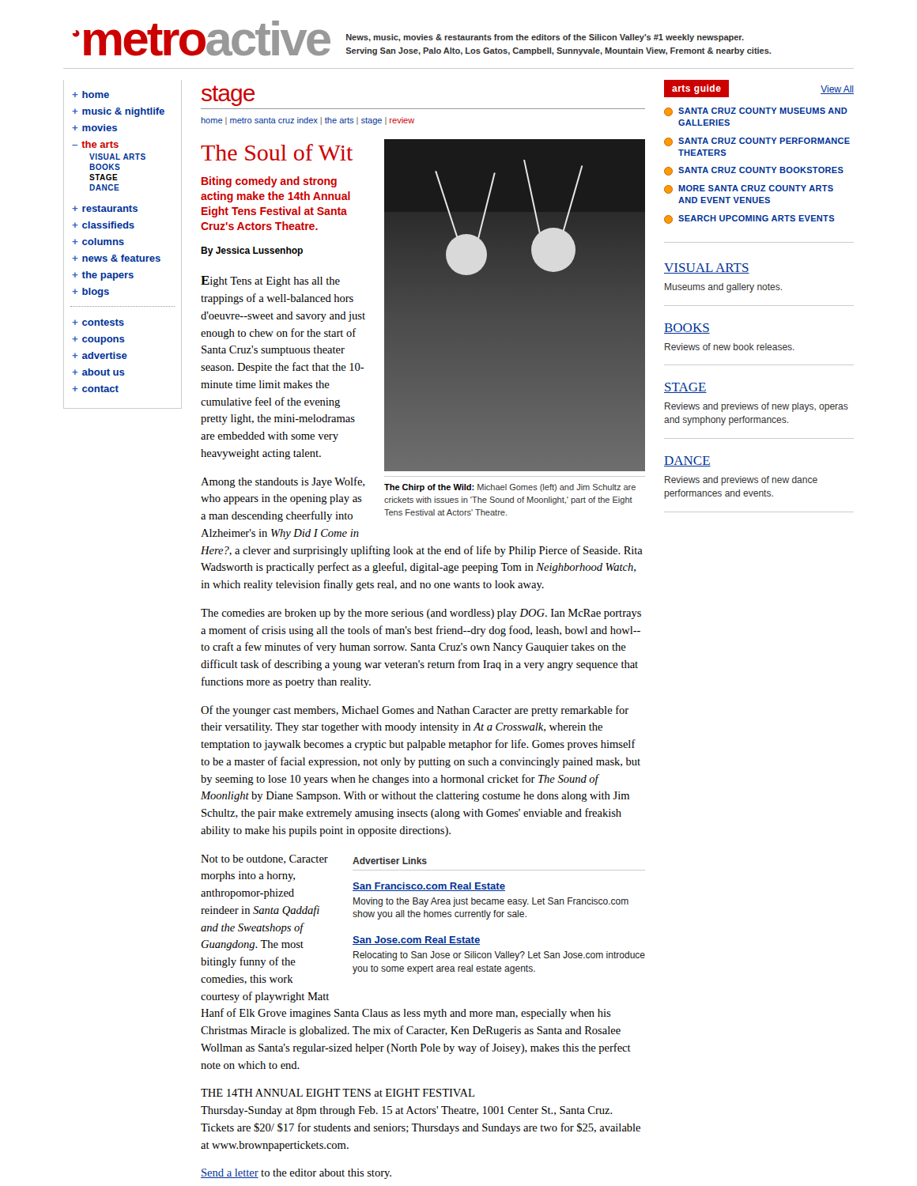◕metro active
News, music, movies & restaurants from the editors of the Silicon Valley's #1 weekly newspaper.
Serving San Jose, Palo Alto, Los Gatos, Campbell, Sunnyvale, Mountain View, Fremont & nearby cities.
+home
+music & nightlife
+movies
–the arts
VISUAL ARTS
BOOKS
STAGE
DANCE
+restaurants
+classifieds
+columns
+news & features
+the papers
+blogs
+contests
+coupons
+advertise
+about us
+contact
stage
home | metro santa cruz index | the arts | stage | review
The Chirp of the Wild: Michael Gomes (left) and Jim Schultz are crickets with issues in 'The Sound of Moonlight,' part of the Eight Tens Festival at Actors' Theatre.
The Soul of Wit
Biting comedy and strong acting make the 14th Annual Eight Tens Festival at Santa Cruz's Actors Theatre.
By Jessica Lussenhop
Eight Tens at Eight has all the trappings of a well-balanced hors d'oeuvre--sweet and savory and just enough to chew on for the start of Santa Cruz's sumptuous theater season. Despite the fact that the 10-minute time limit makes the cumulative feel of the evening pretty light, the mini-melodramas are embedded with some very heavyweight acting talent.
Among the standouts is Jaye Wolfe, who appears in the opening play as a man descending cheerfully into Alzheimer's in Why Did I Come in Here?, a clever and surprisingly uplifting look at the end of life by Philip Pierce of Seaside. Rita Wadsworth is practically perfect as a gleeful, digital-age peeping Tom in Neighborhood Watch, in which reality television finally gets real, and no one wants to look away.
The comedies are broken up by the more serious (and wordless) play DOG. Ian McRae portrays a moment of crisis using all the tools of man's best friend--dry dog food, leash, bowl and howl--to craft a few minutes of very human sorrow. Santa Cruz's own Nancy Gauquier takes on the difficult task of describing a young war veteran's return from Iraq in a very angry sequence that functions more as poetry than reality.
Of the younger cast members, Michael Gomes and Nathan Caracter are pretty remarkable for their versatility. They star together with moody intensity in At a Crosswalk, wherein the temptation to jaywalk becomes a cryptic but palpable metaphor for life. Gomes proves himself to be a master of facial expression, not only by putting on such a convincingly pained mask, but by seeming to lose 10 years when he changes into a hormonal cricket for The Sound of Moonlight by Diane Sampson. With or without the clattering costume he dons along with Jim Schultz, the pair make extremely amusing insects (along with Gomes' enviable and freakish ability to make his pupils point in opposite directions).
Advertiser Links
San Francisco.com Real Estate
Moving to the Bay Area just became easy. Let San Francisco.com show you all the homes currently for sale.
San Jose.com Real Estate
Relocating to San Jose or Silicon Valley? Let San Jose.com introduce you to some expert area real estate agents.
Not to be outdone, Caracter morphs into a horny, anthropomor-phized reindeer in Santa Qaddafi and the Sweatshops of Guangdong. The most bitingly funny of the comedies, this work courtesy of playwright Matt Hanf of Elk Grove imagines Santa Claus as less myth and more man, especially when his Christmas Miracle is globalized. The mix of Caracter, Ken DeRugeris as Santa and Rosalee Wollman as Santa's regular-sized helper (North Pole by way of Joisey), makes this the perfect note on which to end.
THE 14TH ANNUAL EIGHT TENS at EIGHT FESTIVAL
Thursday-Sunday at 8pm through Feb. 15 at Actors' Theatre, 1001 Center St., Santa Cruz. Tickets are $20/ $17 for students and seniors; Thursdays and Sundays are two for $25, available at www.brownpapertickets.com.
Send a letter to the editor about this story.
arts guide
View All
SANTA CRUZ COUNTY MUSEUMS AND GALLERIES
SANTA CRUZ COUNTY PERFORMANCE THEATERS
SANTA CRUZ COUNTY BOOKSTORES
MORE SANTA CRUZ COUNTY ARTS AND EVENT VENUES
SEARCH UPCOMING ARTS EVENTS
VISUAL ARTS
Museums and gallery notes.
BOOKS
Reviews of new book releases.
STAGE
Reviews and previews of new plays, operas and symphony performances.
DANCE
Reviews and previews of new dance performances and events.